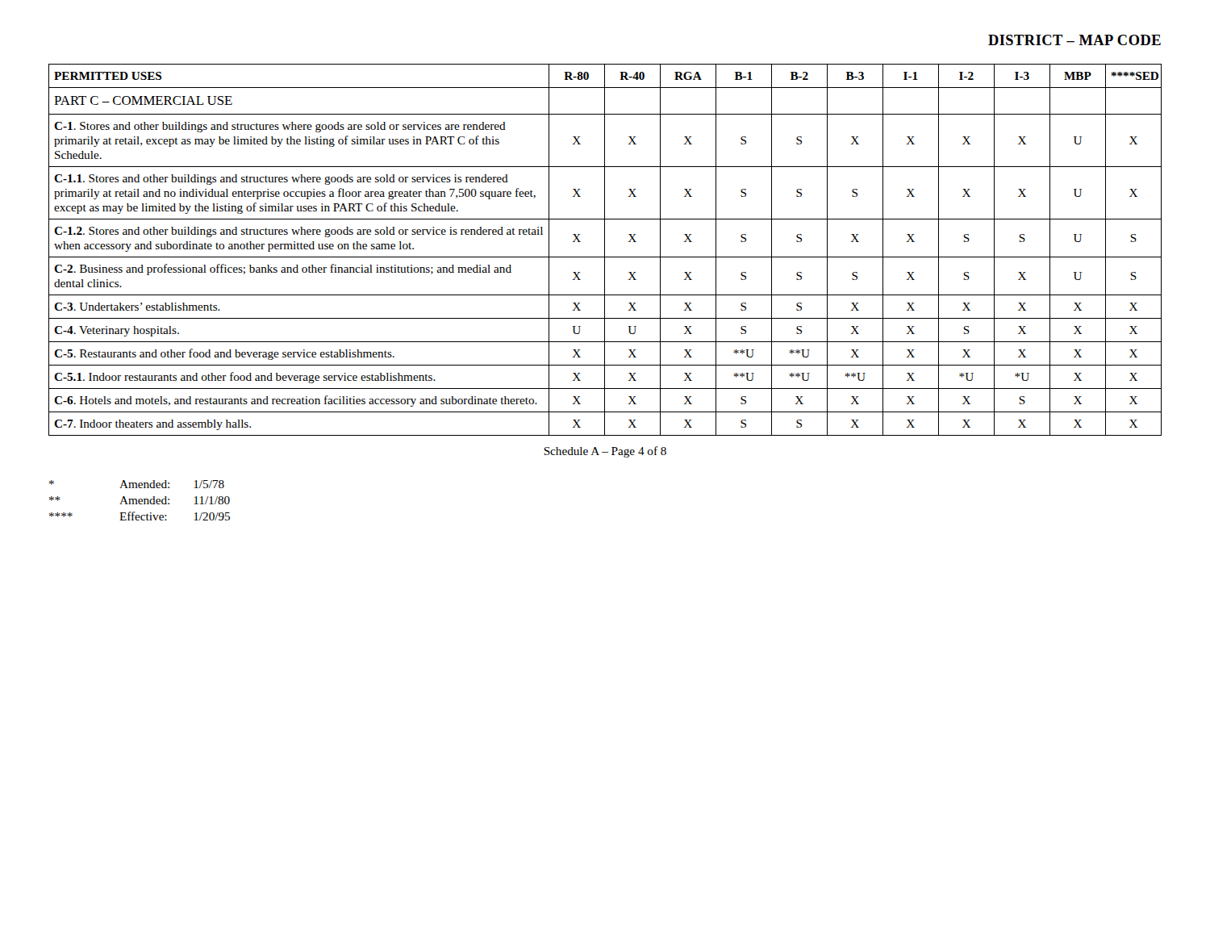DISTRICT – MAP CODE
| PERMITTED USES | R-80 | R-40 | RGA | B-1 | B-2 | B-3 | I-1 | I-2 | I-3 | MBP | ****SED |
| --- | --- | --- | --- | --- | --- | --- | --- | --- | --- | --- | --- |
| PART C – COMMERCIAL USE | | | | | | | | | | | |
| C-1 . Stores and other buildings and structures where goods are sold or services are rendered primarily at retail, except as may be limited by the listing of similar uses in PART C of this Schedule. | X | X | X | S | S | X | X | X | X | U | X |
| C-1.1 . Stores and other buildings and structures where goods are sold or services is rendered primarily at retail and no individual enterprise occupies a floor area greater than 7,500 square feet, except as may be limited by the listing of similar uses in PART C of this Schedule. | X | X | X | S | S | S | X | X | X | U | X |
| C-1.2 . Stores and other buildings and structures where goods are sold or service is rendered at retail when accessory and subordinate to another permitted use on the same lot. | X | X | X | S | S | X | X | S | S | U | S |
| C-2 . Business and professional offices; banks and other financial institutions; and medial and dental clinics. | X | X | X | S | S | S | X | S | X | U | S |
| C-3 . Undertakers’ establishments. | X | X | X | S | S | X | X | X | X | X | X |
| C-4 . Veterinary hospitals. | U | U | X | S | S | X | X | S | X | X | X |
| C-5 . Restaurants and other food and beverage service establishments. | X | X | X | **U | **U | X | X | X | X | X | X |
| C-5.1 . Indoor restaurants and other food and beverage service establishments. | X | X | X | **U | **U | **U | X | *U | *U | X | X |
| C-6 . Hotels and motels, and restaurants and recreation facilities accessory and subordinate thereto. | X | X | X | S | X | X | X | X | S | X | X |
| C-7 . Indoor theaters and assembly halls. | X | X | X | S | S | X | X | X | X | X | X |
Schedule A – Page 4 of 8
| * | Amended: | 1/5/78 |
| ** | Amended: | 11/1/80 |
| **** | Effective: | 1/20/95 |